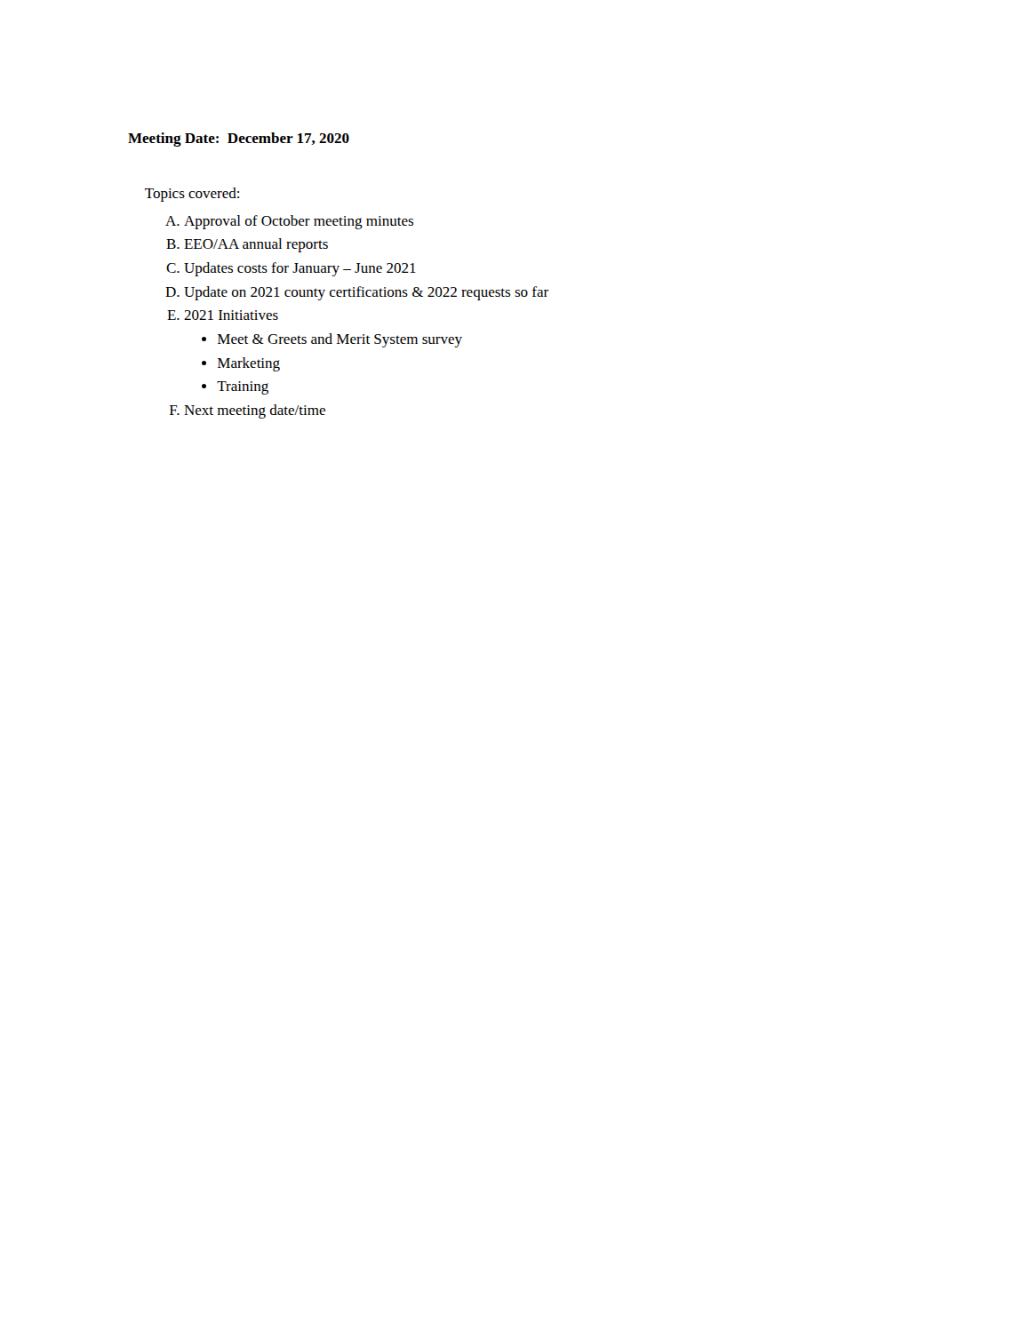Meeting Date: December 17, 2020
Topics covered:
Approval of October meeting minutes
EEO/AA annual reports
Updates costs for January – June 2021
Update on 2021 county certifications & 2022 requests so far
2021 Initiatives
Meet & Greets and Merit System survey
Marketing
Training
Next meeting date/time